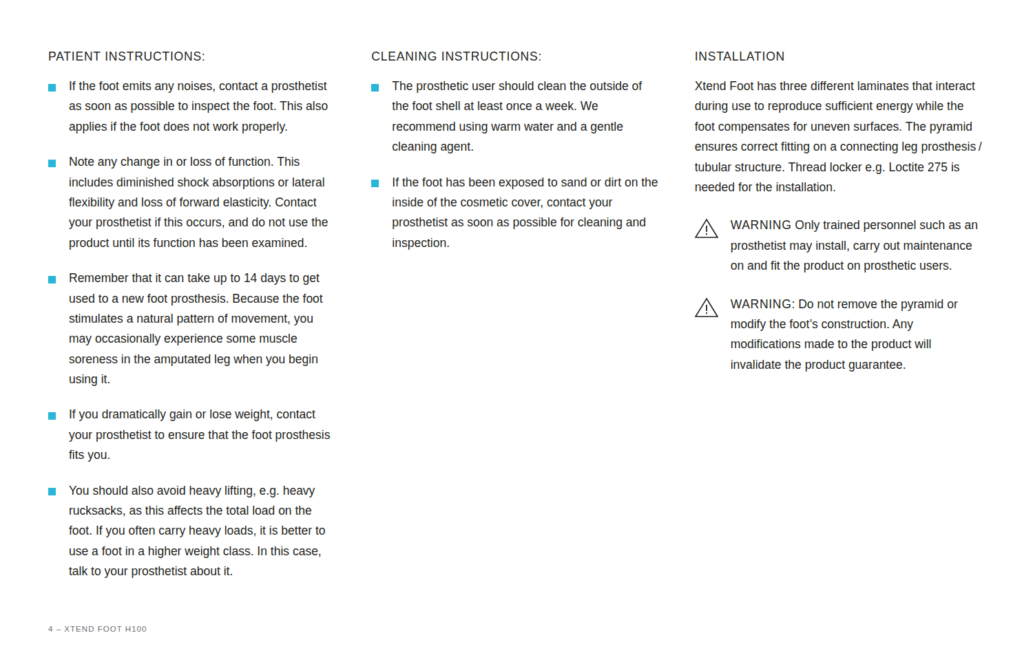Patient instructions:
If the foot emits any noises, contact a prosthetist as soon as possible to inspect the foot. This also applies if the foot does not work properly.
Note any change in or loss of function. This includes diminished shock absorptions or lateral flexibility and loss of forward elasticity. Contact your prosthetist if this occurs, and do not use the product until its function has been examined.
Remember that it can take up to 14 days to get used to a new foot prosthesis. Because the foot stimulates a natural pattern of movement, you may occasionally experience some muscle soreness in the amputated leg when you begin using it.
If you dramatically gain or lose weight, contact your prosthetist to ensure that the foot prosthesis fits you.
You should also avoid heavy lifting, e.g. heavy rucksacks, as this affects the total load on the foot. If you often carry heavy loads, it is better to use a foot in a higher weight class. In this case, talk to your prosthetist about it.
Cleaning instructions:
The prosthetic user should clean the outside of the foot shell at least once a week. We recommend using warm water and a gentle cleaning agent.
If the foot has been exposed to sand or dirt on the inside of the cosmetic cover, contact your prosthetist as soon as possible for cleaning and inspection.
Installation
Xtend Foot has three different laminates that interact during use to reproduce sufficient energy while the foot compensates for uneven surfaces. The pyramid ensures correct fitting on a connecting leg prosthesis / tubular structure. Thread locker e.g. Loctite 275 is needed for the installation.
WARNING Only trained personnel such as an prosthetist may install, carry out maintenance on and fit the product on prosthetic users.
WARNING: Do not remove the pyramid or modify the foot’s construction. Any modifications made to the product will invalidate the product guarantee.
4 – XTEND FOOT H100